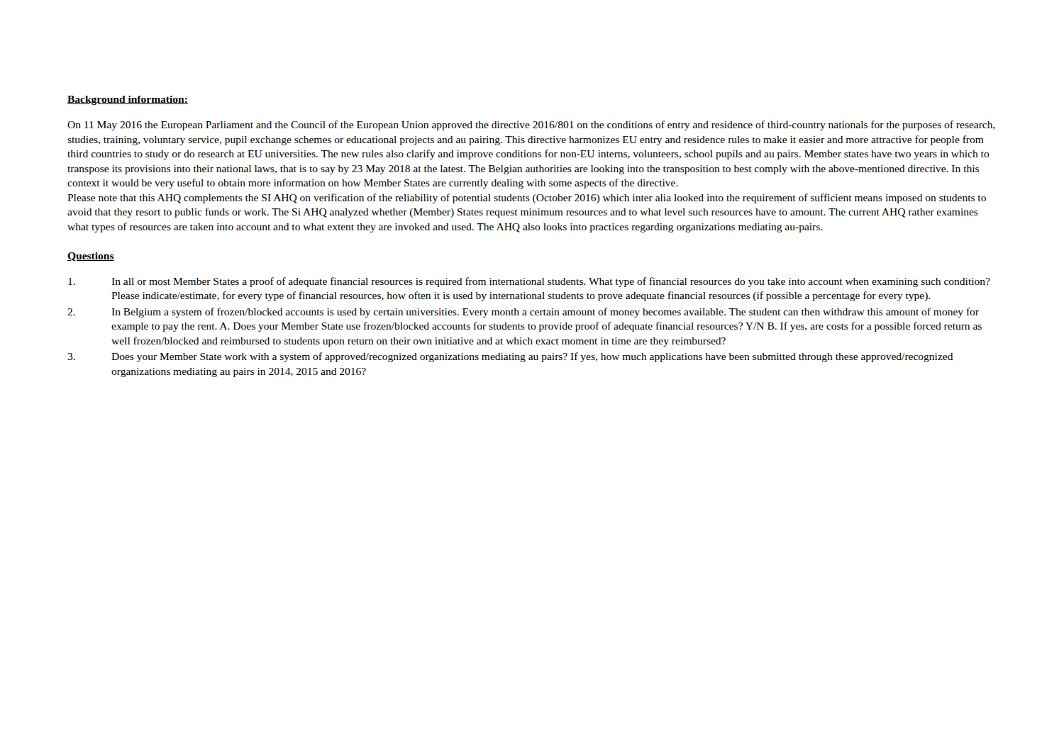Background information:
On 11 May 2016 the European Parliament and the Council of the European Union approved the directive 2016/801 on the conditions of entry and residence of third-country nationals for the purposes of research, studies, training, voluntary service, pupil exchange schemes or educational projects and au pairing. This directive harmonizes EU entry and residence rules to make it easier and more attractive for people from third countries to study or do research at EU universities. The new rules also clarify and improve conditions for non-EU interns, volunteers, school pupils and au pairs. Member states have two years in which to transpose its provisions into their national laws, that is to say by 23 May 2018 at the latest. The Belgian authorities are looking into the transposition to best comply with the above-mentioned directive. In this context it would be very useful to obtain more information on how Member States are currently dealing with some aspects of the directive.
Please note that this AHQ complements the SI AHQ on verification of the reliability of potential students (October 2016) which inter alia looked into the requirement of sufficient means imposed on students to avoid that they resort to public funds or work. The Si AHQ analyzed whether (Member) States request minimum resources and to what level such resources have to amount. The current AHQ rather examines what types of resources are taken into account and to what extent they are invoked and used. The AHQ also looks into practices regarding organizations mediating au-pairs.
Questions
1. In all or most Member States a proof of adequate financial resources is required from international students. What type of financial resources do you take into account when examining such condition? Please indicate/estimate, for every type of financial resources, how often it is used by international students to prove adequate financial resources (if possible a percentage for every type).
2. In Belgium a system of frozen/blocked accounts is used by certain universities. Every month a certain amount of money becomes available. The student can then withdraw this amount of money for example to pay the rent. A. Does your Member State use frozen/blocked accounts for students to provide proof of adequate financial resources? Y/N B. If yes, are costs for a possible forced return as well frozen/blocked and reimbursed to students upon return on their own initiative and at which exact moment in time are they reimbursed?
3. Does your Member State work with a system of approved/recognized organizations mediating au pairs? If yes, how much applications have been submitted through these approved/recognized organizations mediating au pairs in 2014, 2015 and 2016?